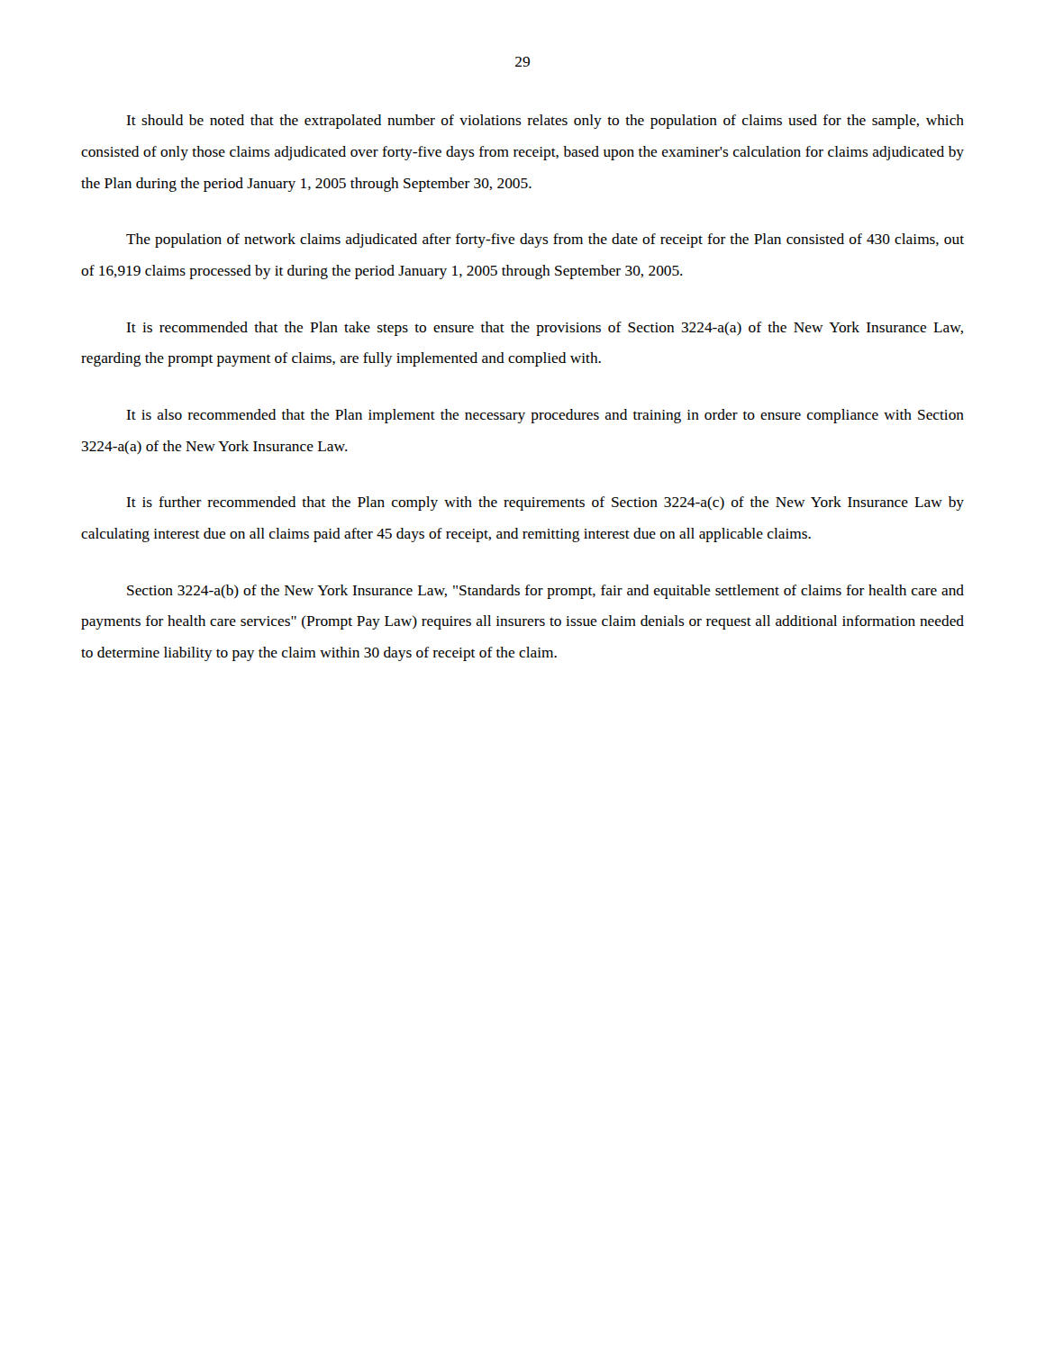29
It should be noted that the extrapolated number of violations relates only to the population of claims used for the sample, which consisted of only those claims adjudicated over forty-five days from receipt, based upon the examiner's calculation for claims adjudicated by the Plan during the period January 1, 2005 through September 30, 2005.
The population of network claims adjudicated after forty-five days from the date of receipt for the Plan consisted of 430 claims, out of 16,919 claims processed by it during the period January 1, 2005 through September 30, 2005.
It is recommended that the Plan take steps to ensure that the provisions of Section 3224-a(a) of the New York Insurance Law, regarding the prompt payment of claims, are fully implemented and complied with.
It is also recommended that the Plan implement the necessary procedures and training in order to ensure compliance with Section 3224-a(a) of the New York Insurance Law.
It is further recommended that the Plan comply with the requirements of Section 3224-a(c) of the New York Insurance Law by calculating interest due on all claims paid after 45 days of receipt, and remitting interest due on all applicable claims.
Section 3224-a(b) of the New York Insurance Law, "Standards for prompt, fair and equitable settlement of claims for health care and payments for health care services" (Prompt Pay Law) requires all insurers to issue claim denials or request all additional information needed to determine liability to pay the claim within 30 days of receipt of the claim.